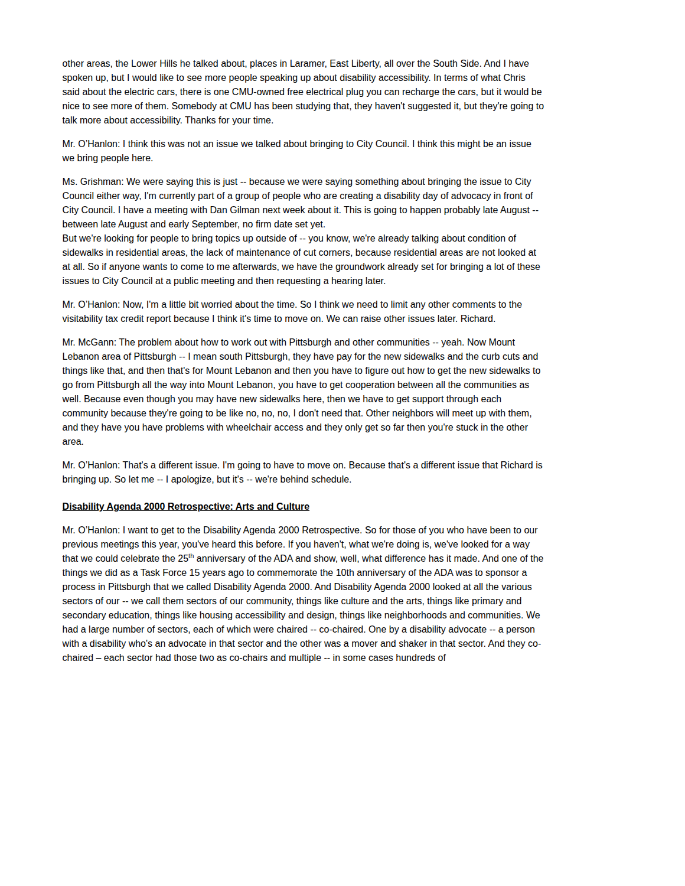other areas, the Lower Hills he talked about, places in Laramer, East Liberty, all over the South Side. And I have spoken up, but I would like to see more people speaking up about disability accessibility. In terms of what Chris said about the electric cars, there is one CMU-owned free electrical plug you can recharge the cars, but it would be nice to see more of them. Somebody at CMU has been studying that, they haven't suggested it, but they're going to talk more about accessibility. Thanks for your time.
Mr. O’Hanlon: I think this was not an issue we talked about bringing to City Council. I think this might be an issue we bring people here.
Ms. Grishman: We were saying this is just -- because we were saying something about bringing the issue to City Council either way, I'm currently part of a group of people who are creating a disability day of advocacy in front of City Council. I have a meeting with Dan Gilman next week about it. This is going to happen probably late August -- between late August and early September, no firm date set yet.
But we're looking for people to bring topics up outside of -- you know, we're already talking about condition of sidewalks in residential areas, the lack of maintenance of cut corners, because residential areas are not looked at at all. So if anyone wants to come to me afterwards, we have the groundwork already set for bringing a lot of these issues to City Council at a public meeting and then requesting a hearing later.
Mr. O’Hanlon: Now, I'm a little bit worried about the time. So I think we need to limit any other comments to the visitability tax credit report because I think it's time to move on. We can raise other issues later. Richard.
Mr. McGann: The problem about how to work out with Pittsburgh and other communities -- yeah. Now Mount Lebanon area of Pittsburgh -- I mean south Pittsburgh, they have pay for the new sidewalks and the curb cuts and things like that, and then that's for Mount Lebanon and then you have to figure out how to get the new sidewalks to go from Pittsburgh all the way into Mount Lebanon, you have to get cooperation between all the communities as well. Because even though you may have new sidewalks here, then we have to get support through each community because they're going to be like no, no, no, I don't need that. Other neighbors will meet up with them, and they have you have problems with wheelchair access and they only get so far then you're stuck in the other area.
Mr. O’Hanlon: That's a different issue. I'm going to have to move on. Because that's a different issue that Richard is bringing up. So let me -- I apologize, but it's -- we're behind schedule.
Disability Agenda 2000 Retrospective: Arts and Culture
Mr. O’Hanlon: I want to get to the Disability Agenda 2000 Retrospective. So for those of you who have been to our previous meetings this year, you've heard this before. If you haven't, what we're doing is, we've looked for a way that we could celebrate the 25th anniversary of the ADA and show, well, what difference has it made. And one of the things we did as a Task Force 15 years ago to commemorate the 10th anniversary of the ADA was to sponsor a process in Pittsburgh that we called Disability Agenda 2000. And Disability Agenda 2000 looked at all the various sectors of our -- we call them sectors of our community, things like culture and the arts, things like primary and secondary education, things like housing accessibility and design, things like neighborhoods and communities. We had a large number of sectors, each of which were chaired -- co-chaired. One by a disability advocate -- a person with a disability who's an advocate in that sector and the other was a mover and shaker in that sector. And they co-chaired – each sector had those two as co-chairs and multiple -- in some cases hundreds of